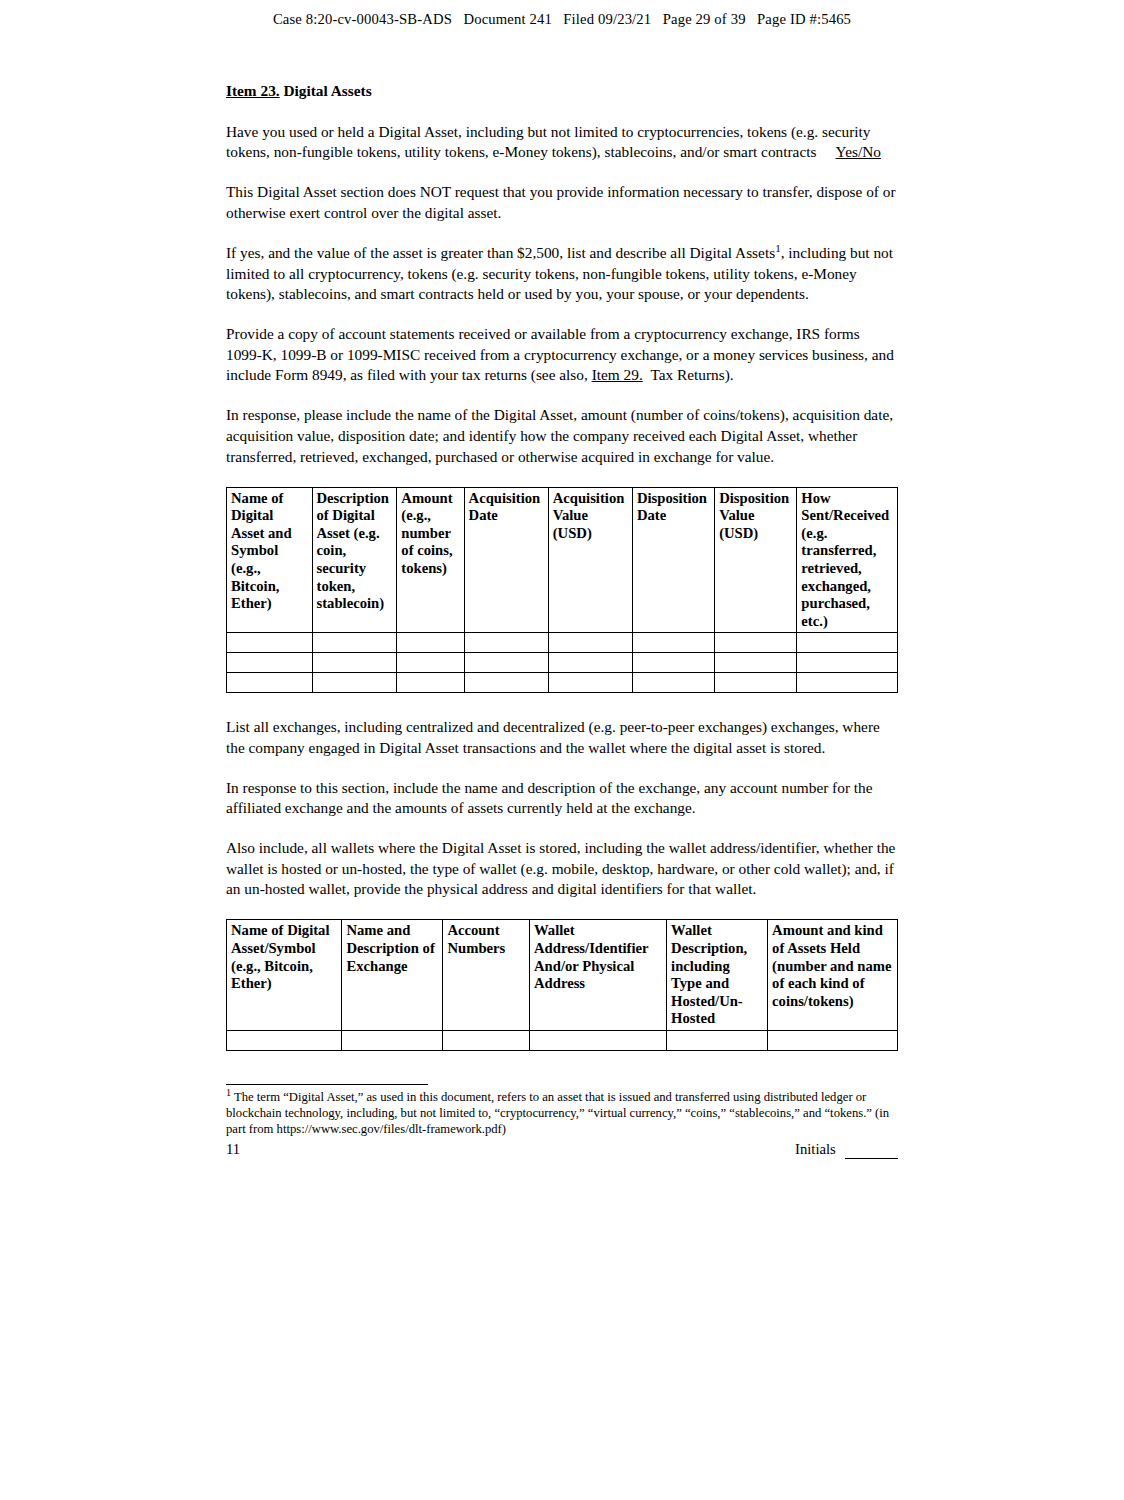Case 8:20-cv-00043-SB-ADS Document 241 Filed 09/23/21 Page 29 of 39 Page ID #:5465
Item 23. Digital Assets
Have you used or held a Digital Asset, including but not limited to cryptocurrencies, tokens (e.g. security tokens, non-fungible tokens, utility tokens, e-Money tokens), stablecoins, and/or smart contracts Yes/No
This Digital Asset section does NOT request that you provide information necessary to transfer, dispose of or otherwise exert control over the digital asset.
If yes, and the value of the asset is greater than $2,500, list and describe all Digital Assets1, including but not limited to all cryptocurrency, tokens (e.g. security tokens, non-fungible tokens, utility tokens, e-Money tokens), stablecoins, and smart contracts held or used by you, your spouse, or your dependents.
Provide a copy of account statements received or available from a cryptocurrency exchange, IRS forms 1099-K, 1099-B or 1099-MISC received from a cryptocurrency exchange, or a money services business, and include Form 8949, as filed with your tax returns (see also, Item 29. Tax Returns).
In response, please include the name of the Digital Asset, amount (number of coins/tokens), acquisition date, acquisition value, disposition date; and identify how the company received each Digital Asset, whether transferred, retrieved, exchanged, purchased or otherwise acquired in exchange for value.
| Name of Digital Asset and Symbol (e.g., Bitcoin, Ether) | Description of Digital Asset (e.g. coin, security token, stablecoin) | Amount (e.g., number of coins, tokens) | Acquisition Date | Acquisition Value (USD) | Disposition Date | Disposition Value (USD) | How Sent/Received (e.g. transferred, retrieved, exchanged, purchased, etc.) |
| --- | --- | --- | --- | --- | --- | --- | --- |
List all exchanges, including centralized and decentralized (e.g. peer-to-peer exchanges) exchanges, where the company engaged in Digital Asset transactions and the wallet where the digital asset is stored.
In response to this section, include the name and description of the exchange, any account number for the affiliated exchange and the amounts of assets currently held at the exchange.
Also include, all wallets where the Digital Asset is stored, including the wallet address/identifier, whether the wallet is hosted or un-hosted, the type of wallet (e.g. mobile, desktop, hardware, or other cold wallet); and, if an un-hosted wallet, provide the physical address and digital identifiers for that wallet.
| Name of Digital Asset/Symbol (e.g., Bitcoin, Ether) | Name and Description of Exchange | Account Numbers | Wallet Address/Identifier And/or Physical Address | Wallet Description, including Type and Hosted/Un-Hosted | Amount and kind of Assets Held (number and name of each kind of coins/tokens) |
| --- | --- | --- | --- | --- | --- |
1 The term “Digital Asset,” as used in this document, refers to an asset that is issued and transferred using distributed ledger or blockchain technology, including, but not limited to, “cryptocurrency,” “virtual currency,” “coins,” “stablecoins,” and “tokens.” (in part from https://www.sec.gov/files/dlt-framework.pdf)
11
Initials